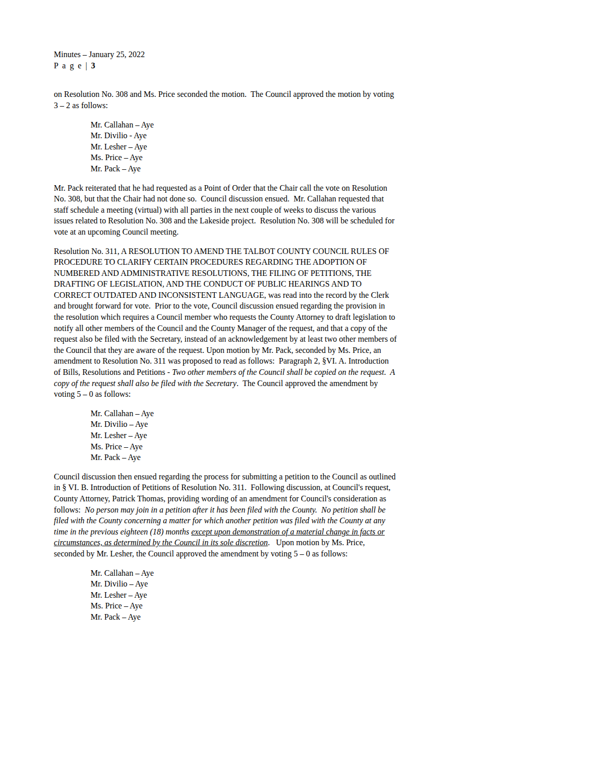Minutes – January 25, 2022
P a g e | 3
on Resolution No. 308 and Ms. Price seconded the motion. The Council approved the motion by voting 3 – 2 as follows:
Mr. Callahan – Aye
Mr. Divilio - Aye
Mr. Lesher – Aye
Ms. Price – Aye
Mr. Pack – Aye
Mr. Pack reiterated that he had requested as a Point of Order that the Chair call the vote on Resolution No. 308, but that the Chair had not done so. Council discussion ensued. Mr. Callahan requested that staff schedule a meeting (virtual) with all parties in the next couple of weeks to discuss the various issues related to Resolution No. 308 and the Lakeside project. Resolution No. 308 will be scheduled for vote at an upcoming Council meeting.
Resolution No. 311, A RESOLUTION TO AMEND THE TALBOT COUNTY COUNCIL RULES OF PROCEDURE TO CLARIFY CERTAIN PROCEDURES REGARDING THE ADOPTION OF NUMBERED AND ADMINISTRATIVE RESOLUTIONS, THE FILING OF PETITIONS, THE DRAFTING OF LEGISLATION, AND THE CONDUCT OF PUBLIC HEARINGS AND TO CORRECT OUTDATED AND INCONSISTENT LANGUAGE, was read into the record by the Clerk and brought forward for vote. Prior to the vote, Council discussion ensued regarding the provision in the resolution which requires a Council member who requests the County Attorney to draft legislation to notify all other members of the Council and the County Manager of the request, and that a copy of the request also be filed with the Secretary, instead of an acknowledgement by at least two other members of the Council that they are aware of the request. Upon motion by Mr. Pack, seconded by Ms. Price, an amendment to Resolution No. 311 was proposed to read as follows: Paragraph 2, §VI. A. Introduction of Bills, Resolutions and Petitions - Two other members of the Council shall be copied on the request. A copy of the request shall also be filed with the Secretary. The Council approved the amendment by voting 5 – 0 as follows:
Mr. Callahan – Aye
Mr. Divilio – Aye
Mr. Lesher – Aye
Ms. Price – Aye
Mr. Pack – Aye
Council discussion then ensued regarding the process for submitting a petition to the Council as outlined in § VI. B. Introduction of Petitions of Resolution No. 311. Following discussion, at Council's request, County Attorney, Patrick Thomas, providing wording of an amendment for Council's consideration as follows: No person may join in a petition after it has been filed with the County. No petition shall be filed with the County concerning a matter for which another petition was filed with the County at any time in the previous eighteen (18) months except upon demonstration of a material change in facts or circumstances, as determined by the Council in its sole discretion. Upon motion by Ms. Price, seconded by Mr. Lesher, the Council approved the amendment by voting 5 – 0 as follows:
Mr. Callahan – Aye
Mr. Divilio – Aye
Mr. Lesher – Aye
Ms. Price – Aye
Mr. Pack – Aye